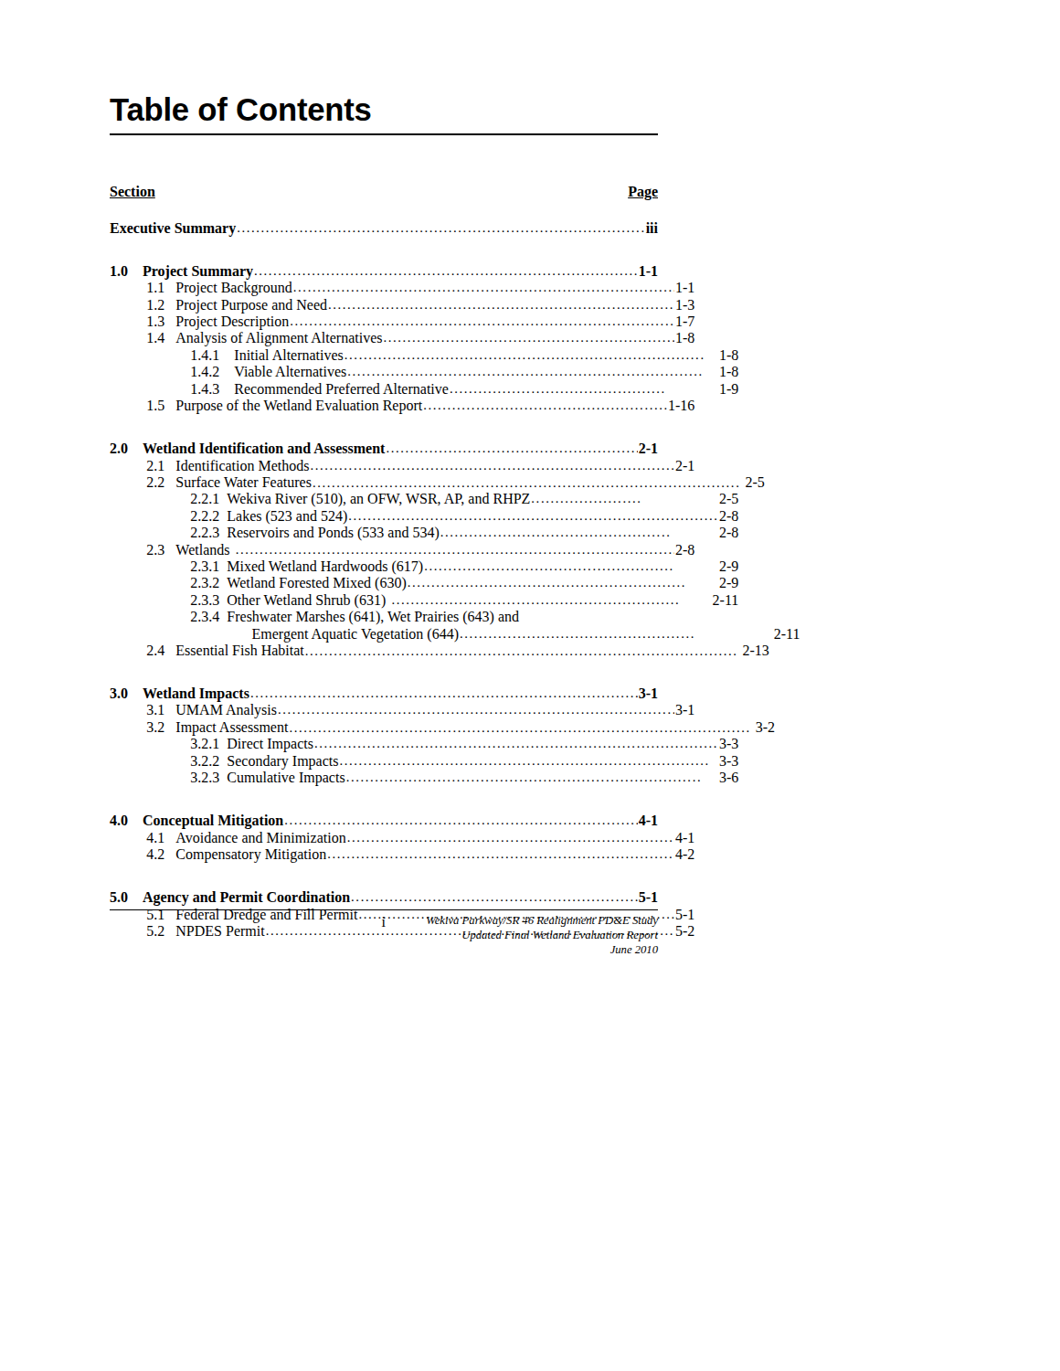Table of Contents
Section Page
Executive Summary ................................................................................................................. iii
1.0 Project Summary ......................................................................................................... 1-1
1.1 Project Background ............................................................................................... 1-1
1.2 Project Purpose and Need ..................................................................................... 1-3
1.3 Project Description ................................................................................................ 1-7
1.4 Analysis of Alignment Alternatives .................................................................... 1-8
1.4.1 Initial Alternatives ........................................................................... 1-8
1.4.2 Viable Alternatives .......................................................................... 1-8
1.4.3 Recommended Preferred Alternative ............................................. 1-9
1.5 Purpose of the Wetland Evaluation Report ..................................................... 1-16
2.0 Wetland Identification and Assessment ..................................................................... 2-1
2.1 Identification Methods ......................................................................................... 2-1
2.2 Surface Water Features ......................................................................................... 2-5
2.2.1 Wekiva River (510), an OFW, WSR, AP, and RHPZ ....................... 2-5
2.2.2 Lakes (523 and 524) ............................................................................. 2-8
2.2.3 Reservoirs and Ponds (533 and 534) ................................................ 2-8
2.3 Wetlands ......................................................................................................... 2-8
2.3.1 Mixed Wetland Hardwoods (617) .................................................... 2-9
2.3.2 Wetland Forested Mixed (630) .......................................................... 2-9
2.3.3 Other Wetland Shrub (631) ............................................................ 2-11
2.3.4 Freshwater Marshes (641), Wet Prairies (643) and
Emergent Aquatic Vegetation (644) ................................................. 2-11
2.4 Essential Fish Habitat .......................................................................................... 2-13
3.0 Wetland Impacts ......................................................................................................... 3-1
3.1 UMAM Analysis ................................................................................................... 3-1
3.2 Impact Assessment ................................................................................................ 3-2
3.2.1 Direct Impacts ..................................................................................... 3-3
3.2.2 Secondary Impacts ............................................................................. 3-3
3.2.3 Cumulative Impacts .......................................................................... 3-6
4.0 Conceptual Mitigation ............................................................................................... 4-1
4.1 Avoidance and Minimization ............................................................................. 4-1
4.2 Compensatory Mitigation ..................................................................................... 4-2
5.0 Agency and Permit Coordination ............................................................................ 5-1
5.1 Federal Dredge and Fill Permit .......................................................................... 5-1
5.2 NPDES Permit ..................................................................................................... 5-2
i
Wekiva Parkway/SR 46 Realignment PD&E Study
Updated Final Wetland Evaluation Report
June 2010